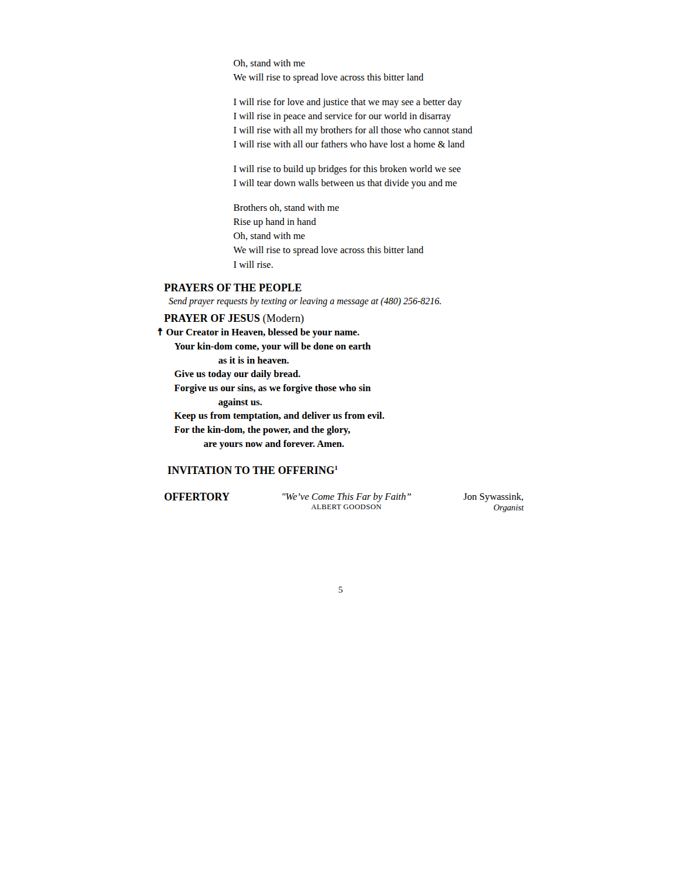Oh, stand with me
We will rise to spread love across this bitter land
I will rise for love and justice that we may see a better day
I will rise in peace and service for our world in disarray
I will rise with all my brothers for all those who cannot stand
I will rise with all our fathers who have lost a home & land
I will rise to build up bridges for this broken world we see
I will tear down walls between us that divide you and me
Brothers oh, stand with me
Rise up hand in hand
Oh, stand with me
We will rise to spread love across this bitter land
I will rise.
PRAYERS OF THE PEOPLE
Send prayer requests by texting or leaving a message at (480) 256-8216.
PRAYER OF JESUS (Modern)
☨Our Creator in Heaven, blessed be your name. Your kin-dom come, your will be done on earth as it is in heaven. Give us today our daily bread.
Forgive us our sins, as we forgive those who sin against us. Keep us from temptation, and deliver us from evil.
For the kin-dom, the power, and the glory, are yours now and forever. Amen.
INVITATION TO THE OFFERING1
OFFERTORY
"We’ve Come This Far by Faith” ALBERT GOODSON
Jon Sywassink, Organist
5